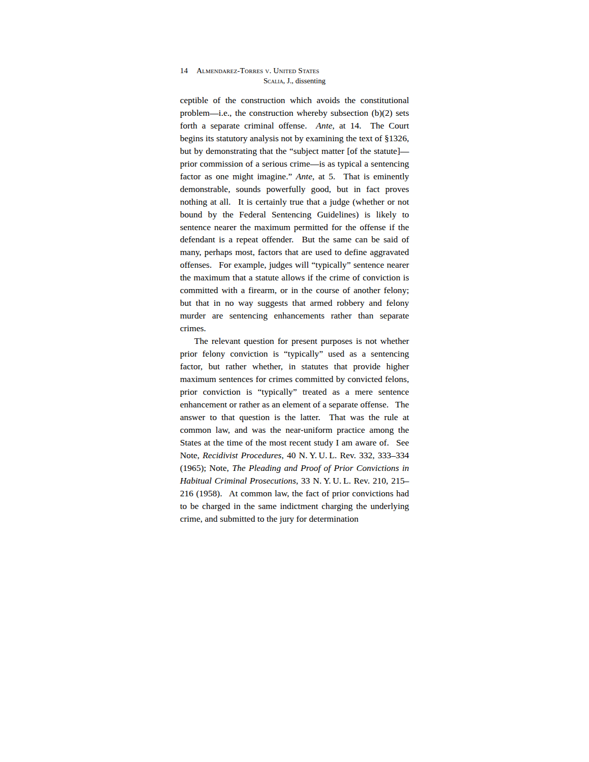14 Almendarez-Torres v. United States
Scalia, J., dissenting
ceptible of the construction which avoids the constitutional problem—i.e., the construction whereby subsection (b)(2) sets forth a separate criminal offense.  Ante, at 14.  The Court begins its statutory analysis not by examining the text of §1326, but by demonstrating that the “subject matter [of the statute]—prior commission of a serious crime—is as typical a sentencing factor as one might imagine.” Ante, at 5.  That is eminently demonstrable, sounds powerfully good, but in fact proves nothing at all.  It is certainly true that a judge (whether or not bound by the Federal Sentencing Guidelines) is likely to sentence nearer the maximum permitted for the offense if the defendant is a repeat offender.  But the same can be said of many, perhaps most, factors that are used to define aggravated offenses.  For example, judges will “typically” sentence nearer the maximum that a statute allows if the crime of conviction is committed with a firearm, or in the course of another felony; but that in no way suggests that armed robbery and felony murder are sentencing enhancements rather than separate crimes.
The relevant question for present purposes is not whether prior felony conviction is “typically” used as a sentencing factor, but rather whether, in statutes that provide higher maximum sentences for crimes committed by convicted felons, prior conviction is “typically” treated as a mere sentence enhancement or rather as an element of a separate offense.  The answer to that question is the latter.  That was the rule at common law, and was the near-uniform practice among the States at the time of the most recent study I am aware of.  See Note, Recidivist Procedures, 40 N. Y. U. L. Rev. 332, 333–334 (1965); Note, The Pleading and Proof of Prior Convictions in Habitual Criminal Prosecutions, 33 N. Y. U. L. Rev. 210, 215–216 (1958).  At common law, the fact of prior convictions had to be charged in the same indictment charging the underlying crime, and submitted to the jury for determination